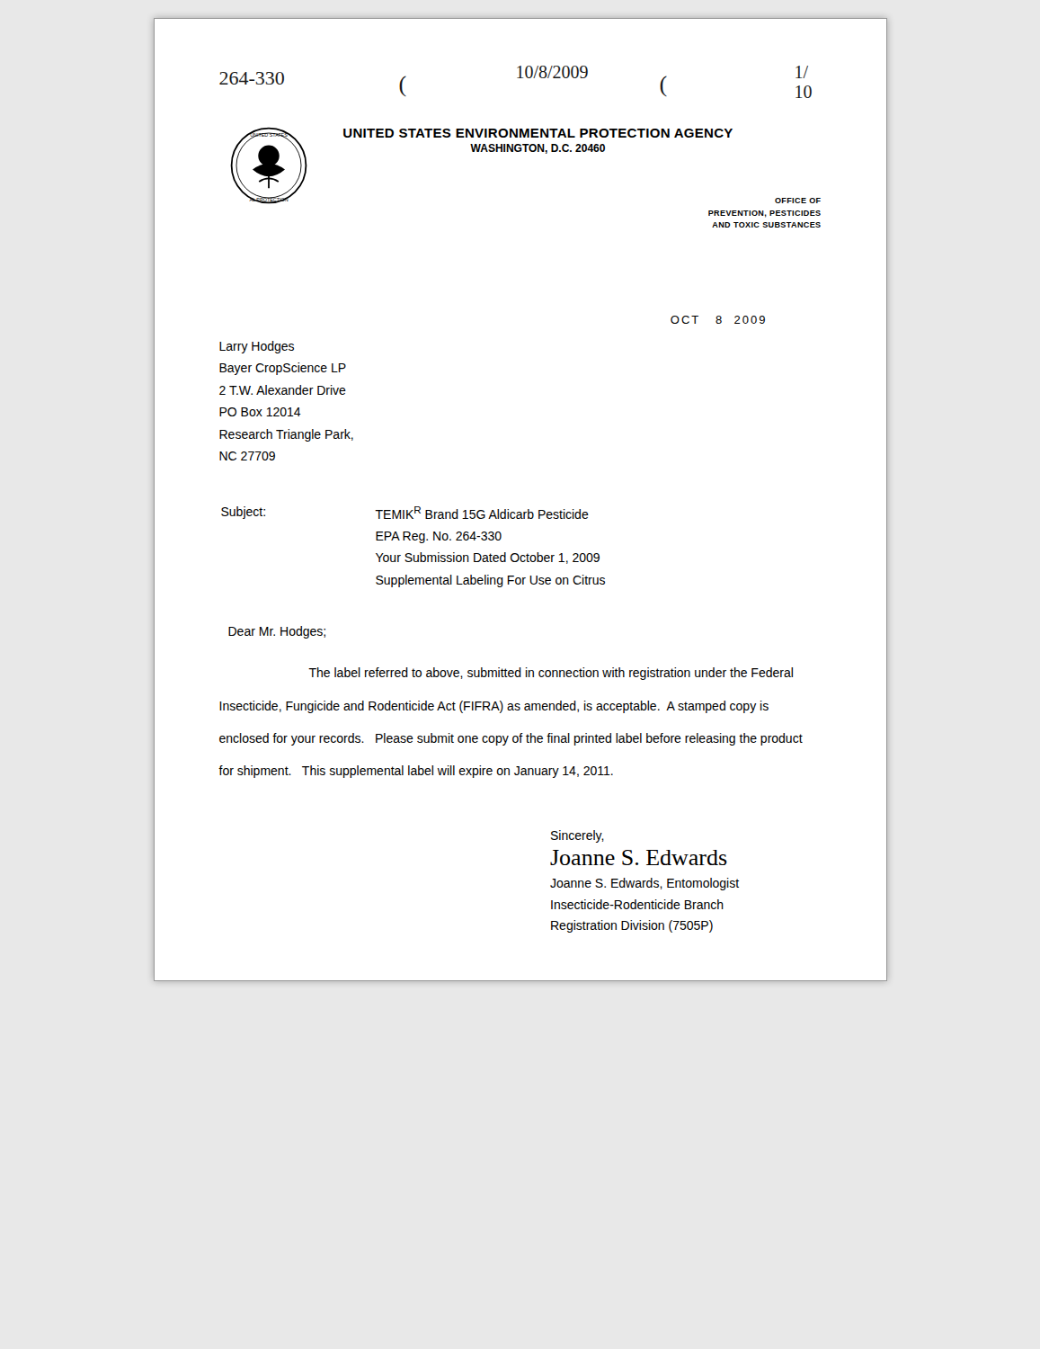264-330
(
10/8/2009
(
1/
10
UNITED STATES AL PROTECTION
UNITED STATES ENVIRONMENTAL PROTECTION AGENCY
WASHINGTON, D.C. 20460
OFFICE OF
PREVENTION, PESTICIDES
AND TOXIC SUBSTANCES
OCT 8 2009
Larry Hodges
Bayer CropScience LP
2 T.W. Alexander Drive
PO Box 12014
Research Triangle Park,
NC 27709
| Subject: | TEMIK R Brand 15G Aldicarb Pesticide EPA Reg. No. 264-330 Your Submission Dated October 1, 2009 Supplemental Labeling For Use on Citrus |
Dear Mr. Hodges;
The label referred to above, submitted in connection with registration under the Federal
Insecticide, Fungicide and Rodenticide Act (FIFRA) as amended, is acceptable. A stamped copy is
enclosed for your records. Please submit one copy of the final printed label before releasing the product
for shipment. This supplemental label will expire on January 14, 2011.
Sincerely,
Joanne S. Edwards
Joanne S. Edwards, Entomologist
Insecticide-Rodenticide Branch
Registration Division (7505P)